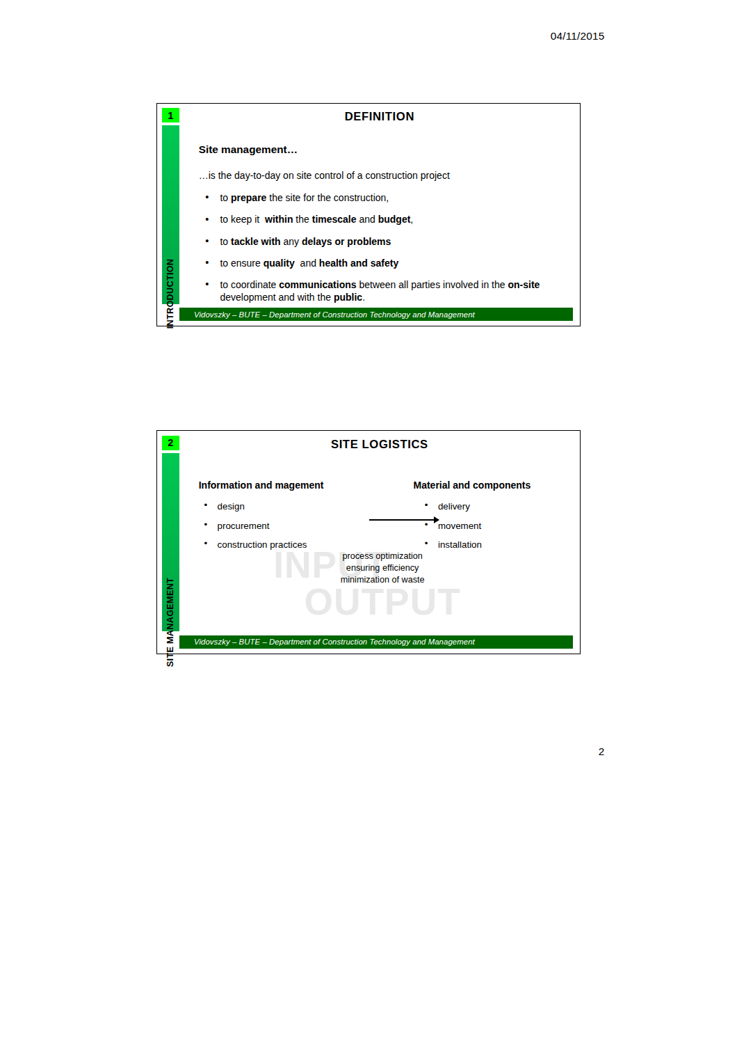04/11/2015
1
INTRODUCTION
DEFINITION
Site management…
…is the day-to-day on site control of a construction project
to prepare the site for the construction,
to keep it within the timescale and budget,
to tackle with any delays or problems
to ensure quality and health and safety
to coordinate communications between all parties involved in the on-site development and with the public.
Vidovszky – BUTE – Department of Construction Technology and Management
2
SITE MANAGEMENT
SITE LOGISTICS
Information and magement
design
procurement
construction practices
Material and components
delivery
movement
installation
INPUT OUTPUT
process optimization
ensuring efficiency
minimization of waste
Vidovszky – BUTE – Department of Construction Technology and Management
2